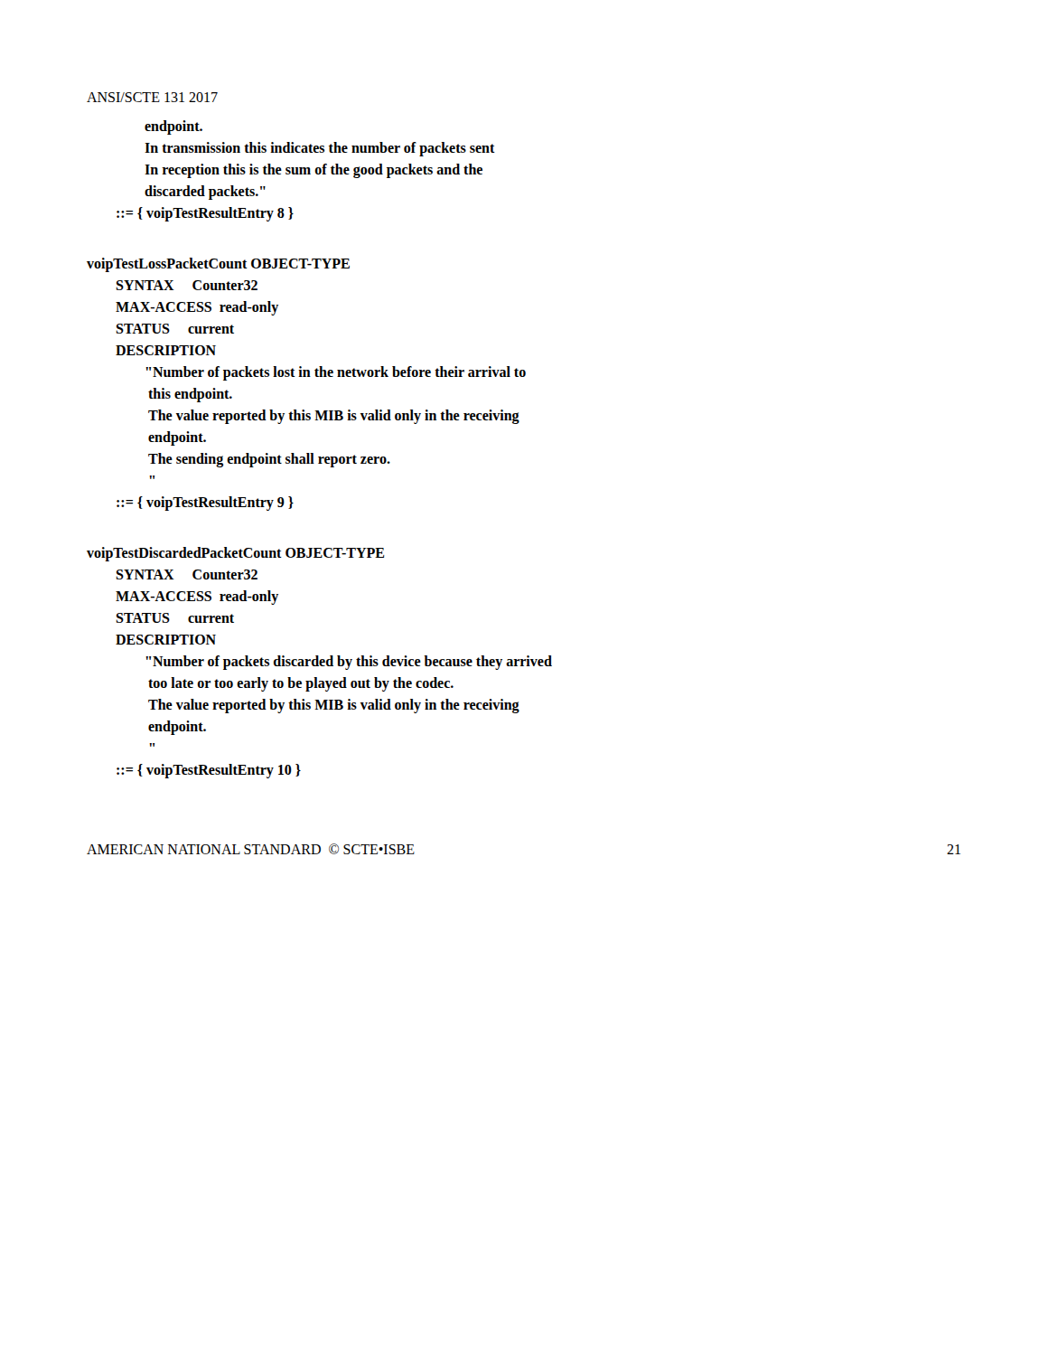ANSI/SCTE 131 2017
endpoint.
In transmission this indicates the number of packets sent
In reception this is the sum of the good packets and the
discarded packets."
::= { voipTestResultEntry 8 }
voipTestLossPacketCount OBJECT-TYPE
SYNTAX Counter32
MAX-ACCESS read-only
STATUS current
DESCRIPTION
"Number of packets lost in the network before their arrival to
this endpoint.
The value reported by this MIB is valid only in the receiving
endpoint.
The sending endpoint shall report zero.
"
::= { voipTestResultEntry 9 }
voipTestDiscardedPacketCount OBJECT-TYPE
SYNTAX Counter32
MAX-ACCESS read-only
STATUS current
DESCRIPTION
"Number of packets discarded by this device because they arrived
too late or too early to be played out by the codec.
The value reported by this MIB is valid only in the receiving
endpoint.
"
::= { voipTestResultEntry 10 }
AMERICAN NATIONAL STANDARD © SCTE•ISBE 21